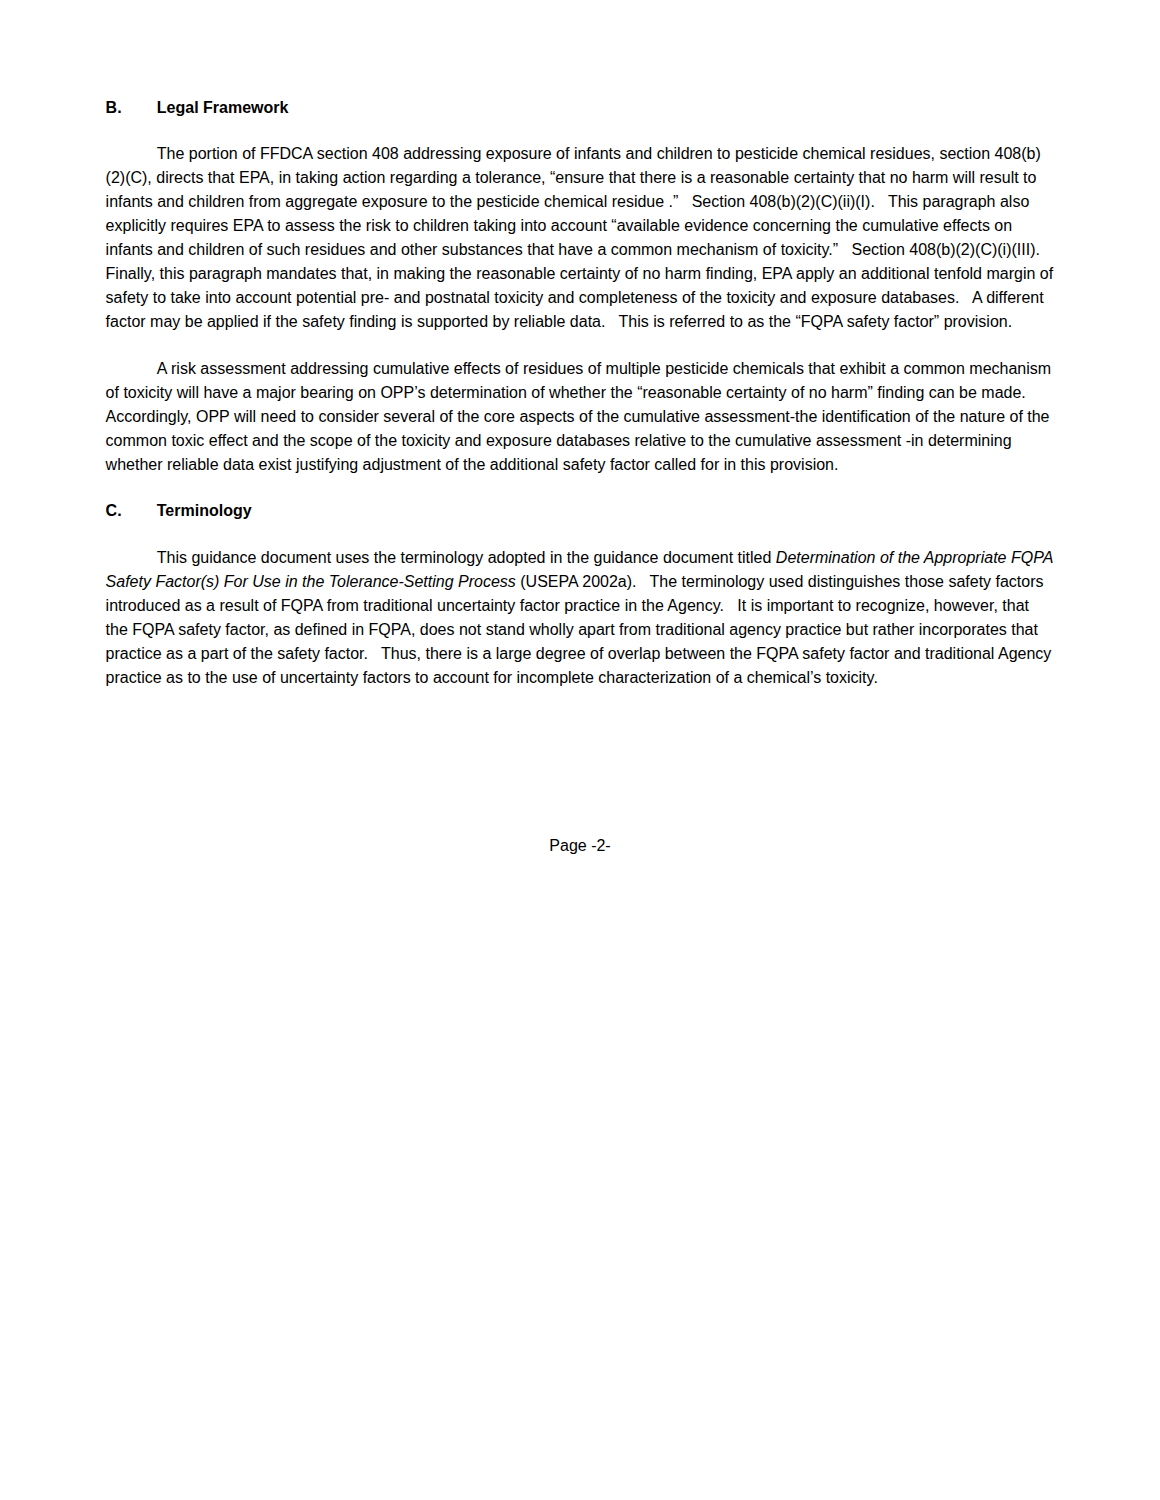B. Legal Framework
The portion of FFDCA section 408 addressing exposure of infants and children to pesticide chemical residues, section 408(b)(2)(C), directs that EPA, in taking action regarding a tolerance, “ensure that there is a reasonable certainty that no harm will result to infants and children from aggregate exposure to the pesticide chemical residue .” Section 408(b)(2)(C)(ii)(I). This paragraph also explicitly requires EPA to assess the risk to children taking into account “available evidence concerning the cumulative effects on infants and children of such residues and other substances that have a common mechanism of toxicity.” Section 408(b)(2)(C)(i)(III). Finally, this paragraph mandates that, in making the reasonable certainty of no harm finding, EPA apply an additional tenfold margin of safety to take into account potential pre- and postnatal toxicity and completeness of the toxicity and exposure databases. A different factor may be applied if the safety finding is supported by reliable data. This is referred to as the “FQPA safety factor” provision.
A risk assessment addressing cumulative effects of residues of multiple pesticide chemicals that exhibit a common mechanism of toxicity will have a major bearing on OPP’s determination of whether the “reasonable certainty of no harm” finding can be made. Accordingly, OPP will need to consider several of the core aspects of the cumulative assessment-the identification of the nature of the common toxic effect and the scope of the toxicity and exposure databases relative to the cumulative assessment -in determining whether reliable data exist justifying adjustment of the additional safety factor called for in this provision.
C. Terminology
This guidance document uses the terminology adopted in the guidance document titled Determination of the Appropriate FQPA Safety Factor(s) For Use in the Tolerance-Setting Process (USEPA 2002a). The terminology used distinguishes those safety factors introduced as a result of FQPA from traditional uncertainty factor practice in the Agency. It is important to recognize, however, that the FQPA safety factor, as defined in FQPA, does not stand wholly apart from traditional agency practice but rather incorporates that practice as a part of the safety factor. Thus, there is a large degree of overlap between the FQPA safety factor and traditional Agency practice as to the use of uncertainty factors to account for incomplete characterization of a chemical’s toxicity.
Page -2-